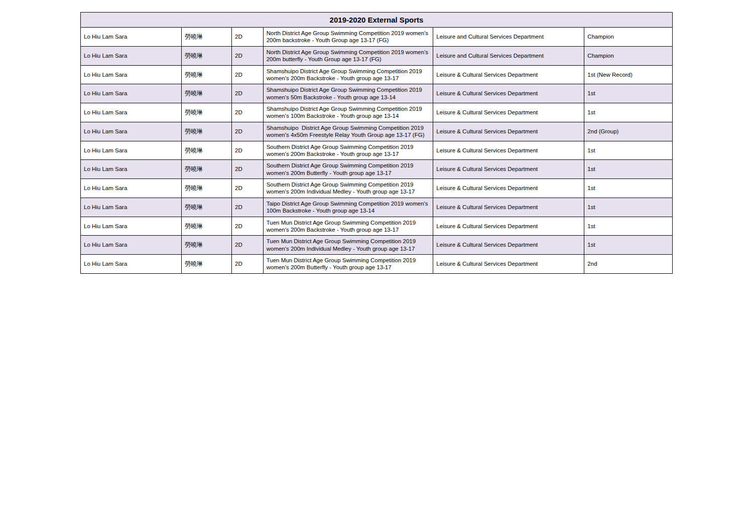2019-2020 External Sports
| Lo Hiu Lam Sara | 勞曉琳 | 2D | North District Age Group Swimming Competition 2019 women's 200m backstroke - Youth Group age 13-17 (FG) | Leisure and Cultural Services Department | Champion |
| Lo Hiu Lam Sara | 勞曉琳 | 2D | North District Age Group Swimming Competition 2019 women's 200m butterfly - Youth Group age 13-17 (FG) | Leisure and Cultural Services Department | Champion |
| Lo Hiu Lam Sara | 勞曉琳 | 2D | Shamshuipo District Age Group Swimming Competition 2019 women's 200m Backstroke - Youth group age 13-17 | Leisure & Cultural Services Department | 1st (New Record) |
| Lo Hiu Lam Sara | 勞曉琳 | 2D | Shamshuipo District Age Group Swimming Competition 2019 women's 50m Backstroke - Youth group age 13-14 | Leisure & Cultural Services Department | 1st |
| Lo Hiu Lam Sara | 勞曉琳 | 2D | Shamshuipo District Age Group Swimming Competition 2019 women's 100m Backstroke - Youth group age 13-14 | Leisure & Cultural Services Department | 1st |
| Lo Hiu Lam Sara | 勞曉琳 | 2D | Shamshuipo District Age Group Swimming Competition 2019 women's 4x50m Freestyle Relay Youth Group age 13-17 (FG) | Leisure & Cultural Services Department | 2nd (Group) |
| Lo Hiu Lam Sara | 勞曉琳 | 2D | Southern District Age Group Swimming Competition 2019 women's 200m Backstroke - Youth group age 13-17 | Leisure & Cultural Services Department | 1st |
| Lo Hiu Lam Sara | 勞曉琳 | 2D | Southern District Age Group Swimming Competition 2019 women's 200m Butterfly - Youth group age 13-17 | Leisure & Cultural Services Department | 1st |
| Lo Hiu Lam Sara | 勞曉琳 | 2D | Southern District Age Group Swimming Competition 2019 women's 200m Individual Medley - Youth group age 13-17 | Leisure & Cultural Services Department | 1st |
| Lo Hiu Lam Sara | 勞曉琳 | 2D | Taipo District Age Group Swimming Competition 2019 women's 100m Backstroke - Youth group age 13-14 | Leisure & Cultural Services Department | 1st |
| Lo Hiu Lam Sara | 勞曉琳 | 2D | Tuen Mun District Age Group Swimming Competition 2019 women's 200m Backstroke - Youth group age 13-17 | Leisure & Cultural Services Department | 1st |
| Lo Hiu Lam Sara | 勞曉琳 | 2D | Tuen Mun District Age Group Swimming Competition 2019 women's 200m Individual Medley - Youth group age 13-17 | Leisure & Cultural Services Department | 1st |
| Lo Hiu Lam Sara | 勞曉琳 | 2D | Tuen Mun District Age Group Swimming Competition 2019 women's 200m Butterfly - Youth group age 13-17 | Leisure & Cultural Services Department | 2nd |